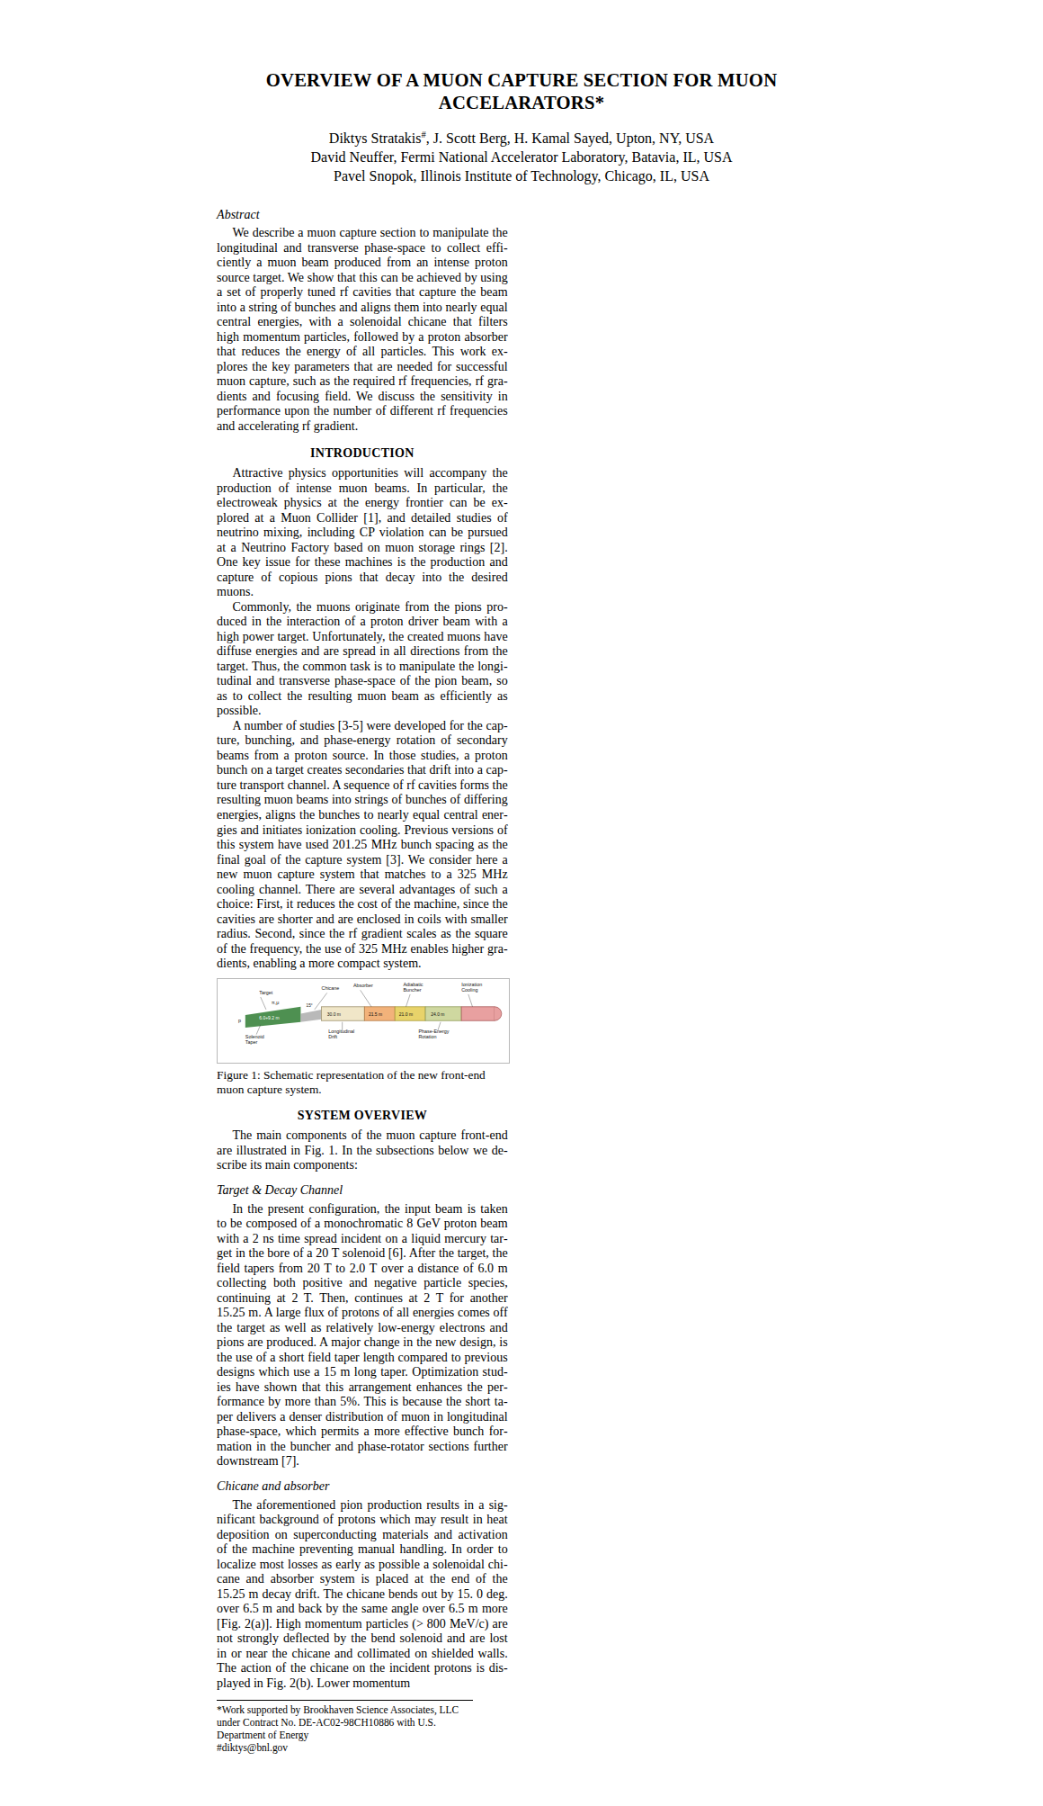OVERVIEW OF A MUON CAPTURE SECTION FOR MUON ACCELARATORS*
Diktys Stratakis#, J. Scott Berg, H. Kamal Sayed, Upton, NY, USA
David Neuffer, Fermi National Accelerator Laboratory, Batavia, IL, USA
Pavel Snopok, Illinois Institute of Technology, Chicago, IL, USA
Abstract
We describe a muon capture section to manipulate the longitudinal and transverse phase-space to collect efficiently a muon beam produced from an intense proton source target. We show that this can be achieved by using a set of properly tuned rf cavities that capture the beam into a string of bunches and aligns them into nearly equal central energies, with a solenoidal chicane that filters high momentum particles, followed by a proton absorber that reduces the energy of all particles. This work explores the key parameters that are needed for successful muon capture, such as the required rf frequencies, rf gradients and focusing field. We discuss the sensitivity in performance upon the number of different rf frequencies and accelerating rf gradient.
Introduction
Attractive physics opportunities will accompany the production of intense muon beams. In particular, the electroweak physics at the energy frontier can be explored at a Muon Collider [1], and detailed studies of neutrino mixing, including CP violation can be pursued at a Neutrino Factory based on muon storage rings [2]. One key issue for these machines is the production and capture of copious pions that decay into the desired muons.
Commonly, the muons originate from the pions produced in the interaction of a proton driver beam with a high power target. Unfortunately, the created muons have diffuse energies and are spread in all directions from the target. Thus, the common task is to manipulate the longitudinal and transverse phase-space of the pion beam, so as to collect the resulting muon beam as efficiently as possible.
A number of studies [3-5] were developed for the capture, bunching, and phase-energy rotation of secondary beams from a proton source. In those studies, a proton bunch on a target creates secondaries that drift into a capture transport channel. A sequence of rf cavities forms the resulting muon beams into strings of bunches of differing energies, aligns the bunches to nearly equal central energies and initiates ionization cooling. Previous versions of this system have used 201.25 MHz bunch spacing as the final goal of the capture system [3]. We consider here a new muon capture system that matches to a 325 MHz cooling channel. There are several advantages of such a choice: First, it reduces the cost of the machine, since the cavities are shorter and are enclosed in coils with smaller radius. Second, since the rf gradient scales as the square of the frequency, the use of 325 MHz enables higher gradients, enabling a more compact system.
Target Chicane Absorber Adiabatic Buncher Ionization Cooling π,μ p 6.0+9.2 m 15° 30.0 m 21.5 m 21.0 m 24.0 m Solenoid Taper Longitudinal Drift Phase-Energy Rotation
Figure 1: Schematic representation of the new front-end muon capture system.
System Overview
The main components of the muon capture front-end are illustrated in Fig. 1. In the subsections below we describe its main components:
Target & Decay Channel
In the present configuration, the input beam is taken to be composed of a monochromatic 8 GeV proton beam with a 2 ns time spread incident on a liquid mercury target in the bore of a 20 T solenoid [6]. After the target, the field tapers from 20 T to 2.0 T over a distance of 6.0 m collecting both positive and negative particle species, continuing at 2 T. Then, continues at 2 T for another 15.25 m. A large flux of protons of all energies comes off the target as well as relatively low-energy electrons and pions are produced. A major change in the new design, is the use of a short field taper length compared to previous designs which use a 15 m long taper. Optimization studies have shown that this arrangement enhances the performance by more than 5%. This is because the short taper delivers a denser distribution of muon in longitudinal phase-space, which permits a more effective bunch formation in the buncher and phase-rotator sections further downstream [7].
Chicane and absorber
The aforementioned pion production results in a significant background of protons which may result in heat deposition on superconducting materials and activation of the machine preventing manual handling. In order to localize most losses as early as possible a solenoidal chicane and absorber system is placed at the end of the 15.25 m decay drift. The chicane bends out by 15. 0 deg. over 6.5 m and back by the same angle over 6.5 m more [Fig. 2(a)]. High momentum particles (> 800 MeV/c) are not strongly deflected by the bend solenoid and are lost in or near the chicane and collimated on shielded walls. The action of the chicane on the incident protons is displayed in Fig. 2(b). Lower momentum
*Work supported by Brookhaven Science Associates, LLC under Contract No. DE-AC02-98CH10886 with U.S. Department of Energy
#diktys@bnl.gov